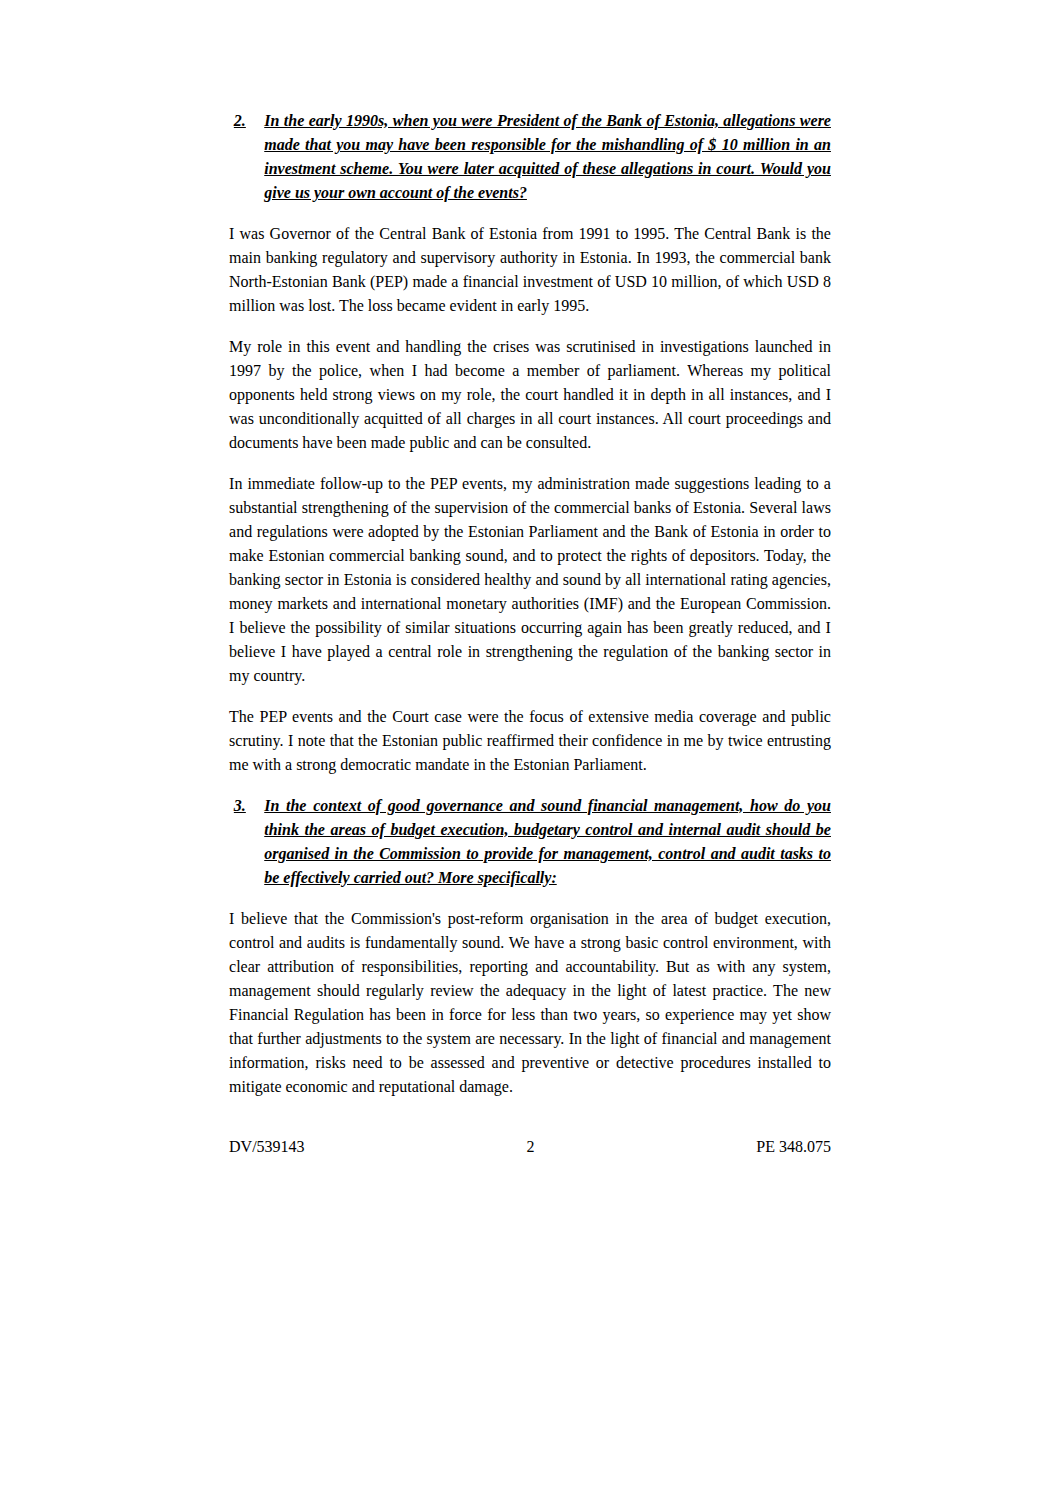2.
In the early 1990s, when you were President of the Bank of Estonia, allegations were made that you may have been responsible for the mishandling of $ 10 million in an investment scheme. You were later acquitted of these allegations in court. Would you give us your own account of the events?
I was Governor of the Central Bank of Estonia from 1991 to 1995. The Central Bank is the main banking regulatory and supervisory authority in Estonia. In 1993, the commercial bank North-Estonian Bank (PEP) made a financial investment of USD 10 million, of which USD 8 million was lost. The loss became evident in early 1995.
My role in this event and handling the crises was scrutinised in investigations launched in 1997 by the police, when I had become a member of parliament. Whereas my political opponents held strong views on my role, the court handled it in depth in all instances, and I was unconditionally acquitted of all charges in all court instances. All court proceedings and documents have been made public and can be consulted.
In immediate follow-up to the PEP events, my administration made suggestions leading to a substantial strengthening of the supervision of the commercial banks of Estonia. Several laws and regulations were adopted by the Estonian Parliament and the Bank of Estonia in order to make Estonian commercial banking sound, and to protect the rights of depositors. Today, the banking sector in Estonia is considered healthy and sound by all international rating agencies, money markets and international monetary authorities (IMF) and the European Commission. I believe the possibility of similar situations occurring again has been greatly reduced, and I believe I have played a central role in strengthening the regulation of the banking sector in my country.
The PEP events and the Court case were the focus of extensive media coverage and public scrutiny. I note that the Estonian public reaffirmed their confidence in me by twice entrusting me with a strong democratic mandate in the Estonian Parliament.
3.
In the context of good governance and sound financial management, how do you think the areas of budget execution, budgetary control and internal audit should be organised in the Commission to provide for management, control and audit tasks to be effectively carried out? More specifically:
I believe that the Commission's post-reform organisation in the area of budget execution, control and audits is fundamentally sound. We have a strong basic control environment, with clear attribution of responsibilities, reporting and accountability. But as with any system, management should regularly review the adequacy in the light of latest practice. The new Financial Regulation has been in force for less than two years, so experience may yet show that further adjustments to the system are necessary. In the light of financial and management information, risks need to be assessed and preventive or detective procedures installed to mitigate economic and reputational damage.
DV/539143
2
PE 348.075